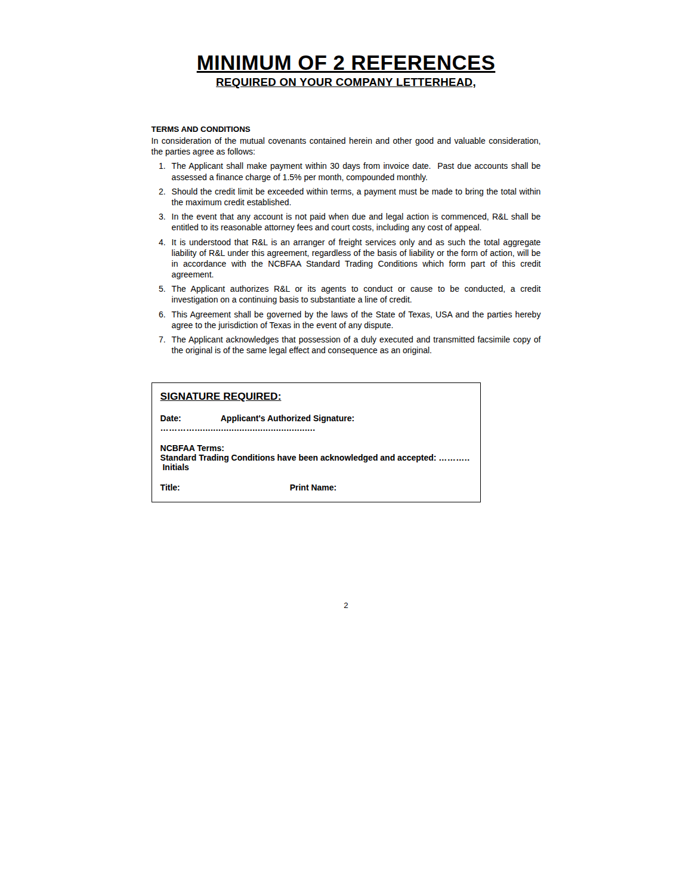MINIMUM OF 2 REFERENCES
REQUIRED ON YOUR COMPANY LETTERHEAD,
TERMS AND CONDITIONS
In consideration of the mutual covenants contained herein and other good and valuable consideration, the parties agree as follows:
The Applicant shall make payment within 30 days from invoice date. Past due accounts shall be assessed a finance charge of 1.5% per month, compounded monthly.
Should the credit limit be exceeded within terms, a payment must be made to bring the total within the maximum credit established.
In the event that any account is not paid when due and legal action is commenced, R&L shall be entitled to its reasonable attorney fees and court costs, including any cost of appeal.
It is understood that R&L is an arranger of freight services only and as such the total aggregate liability of R&L under this agreement, regardless of the basis of liability or the form of action, will be in accordance with the NCBFAA Standard Trading Conditions which form part of this credit agreement.
The Applicant authorizes R&L or its agents to conduct or cause to be conducted, a credit investigation on a continuing basis to substantiate a line of credit.
This Agreement shall be governed by the laws of the State of Texas, USA and the parties hereby agree to the jurisdiction of Texas in the event of any dispute.
The Applicant acknowledges that possession of a duly executed and transmitted facsimile copy of the original is of the same legal effect and consequence as an original.
SIGNATURE REQUIRED:
Date: Applicant's Authorized Signature: …………..............................................
NCBFAA Terms: Standard Trading Conditions have been acknowledged and accepted: ……….. Initials
Title: Print Name:
2